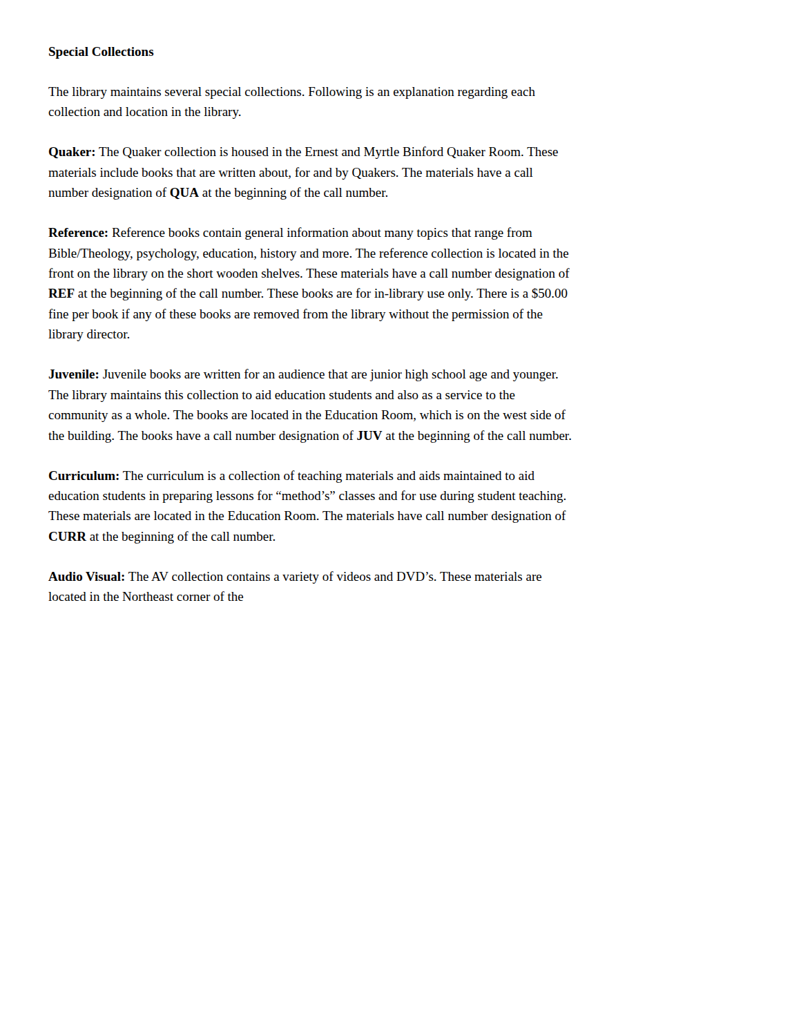Special Collections
The library maintains several special collections. Following is an explanation regarding each collection and location in the library.
Quaker: The Quaker collection is housed in the Ernest and Myrtle Binford Quaker Room. These materials include books that are written about, for and by Quakers. The materials have a call number designation of QUA at the beginning of the call number.
Reference: Reference books contain general information about many topics that range from Bible/Theology, psychology, education, history and more. The reference collection is located in the front on the library on the short wooden shelves. These materials have a call number designation of REF at the beginning of the call number. These books are for in-library use only. There is a $50.00 fine per book if any of these books are removed from the library without the permission of the library director.
Juvenile: Juvenile books are written for an audience that are junior high school age and younger. The library maintains this collection to aid education students and also as a service to the community as a whole. The books are located in the Education Room, which is on the west side of the building. The books have a call number designation of JUV at the beginning of the call number.
Curriculum: The curriculum is a collection of teaching materials and aids maintained to aid education students in preparing lessons for “method’s” classes and for use during student teaching. These materials are located in the Education Room. The materials have call number designation of CURR at the beginning of the call number.
Audio Visual: The AV collection contains a variety of videos and DVD’s. These materials are located in the Northeast corner of the